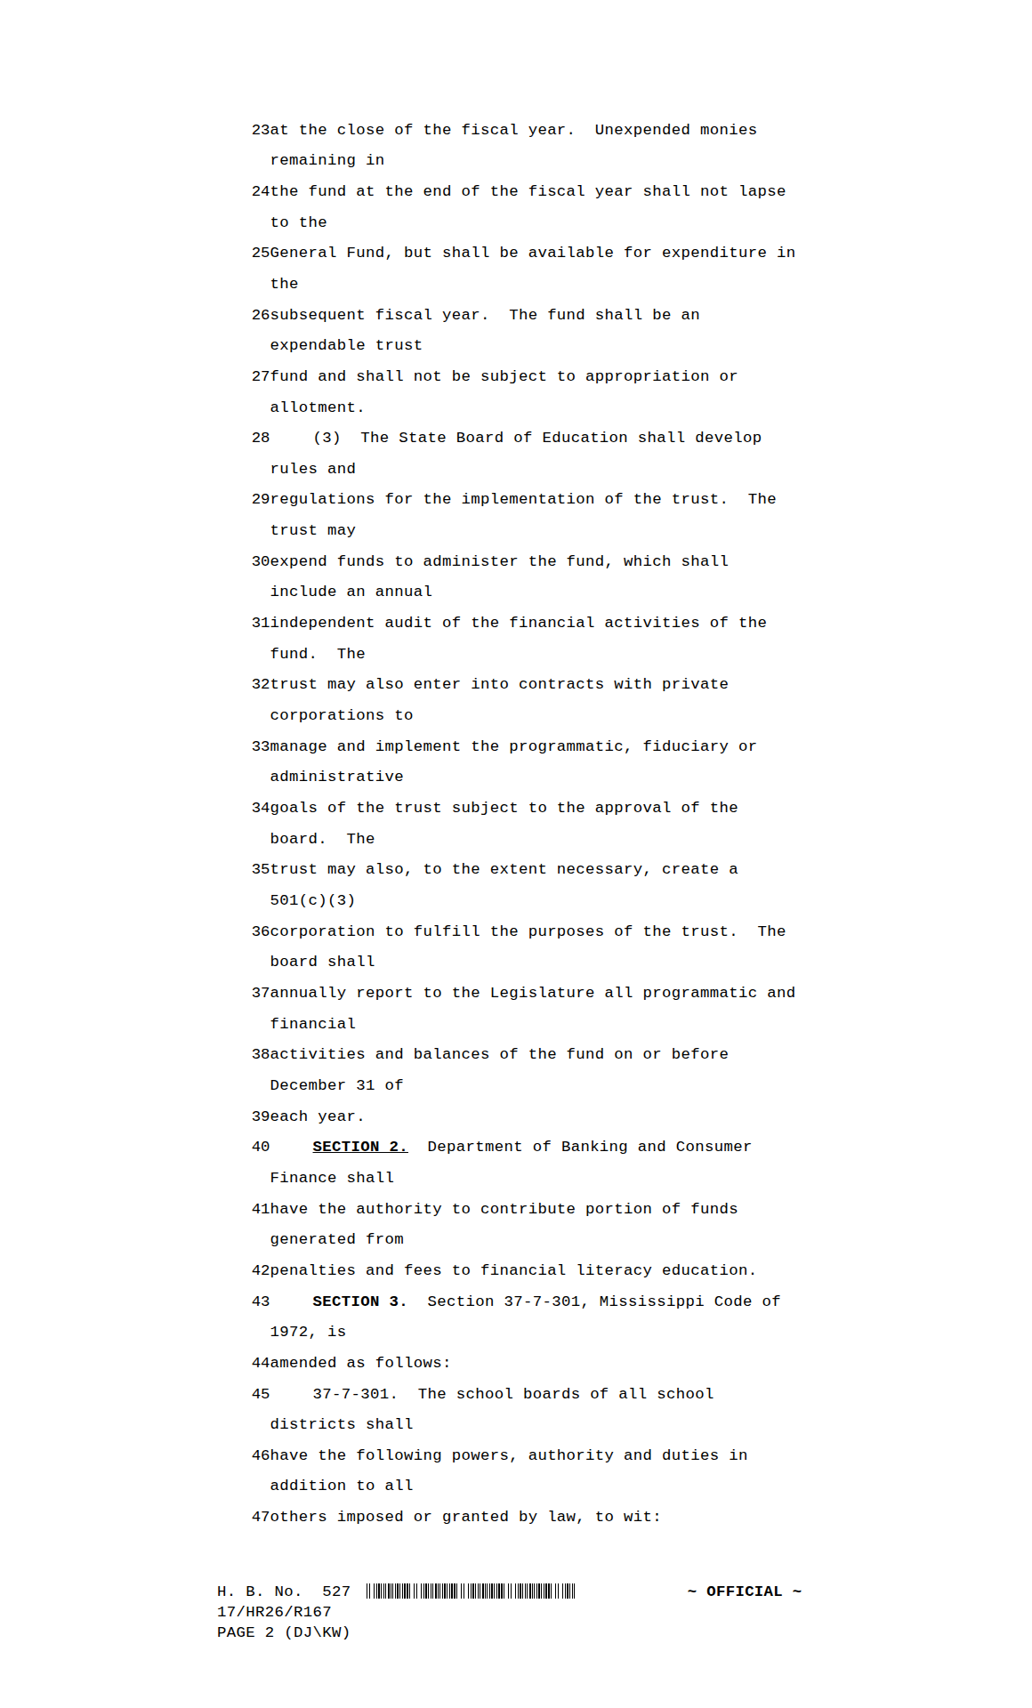| 23 | at the close of the fiscal year. Unexpended monies remaining in |
| 24 | the fund at the end of the fiscal year shall not lapse to the |
| 25 | General Fund, but shall be available for expenditure in the |
| 26 | subsequent fiscal year. The fund shall be an expendable trust |
| 27 | fund and shall not be subject to appropriation or allotment. |
| 28 | (3) The State Board of Education shall develop rules and |
| 29 | regulations for the implementation of the trust. The trust may |
| 30 | expend funds to administer the fund, which shall include an annual |
| 31 | independent audit of the financial activities of the fund. The |
| 32 | trust may also enter into contracts with private corporations to |
| 33 | manage and implement the programmatic, fiduciary or administrative |
| 34 | goals of the trust subject to the approval of the board. The |
| 35 | trust may also, to the extent necessary, create a 501(c)(3) |
| 36 | corporation to fulfill the purposes of the trust. The board shall |
| 37 | annually report to the Legislature all programmatic and financial |
| 38 | activities and balances of the fund on or before December 31 of |
| 39 | each year. |
| 40 | SECTION 2. Department of Banking and Consumer Finance shall |
| 41 | have the authority to contribute portion of funds generated from |
| 42 | penalties and fees to financial literacy education. |
| 43 | SECTION 3. Section 37-7-301, Mississippi Code of 1972, is |
| 44 | amended as follows: |
| 45 | 37-7-301. The school boards of all school districts shall |
| 46 | have the following powers, authority and duties in addition to all |
| 47 | others imposed or granted by law, to wit: |
H. B. No. 527 ~ OFFICIAL ~
17/HR26/R167
PAGE 2 (DJ\KW)